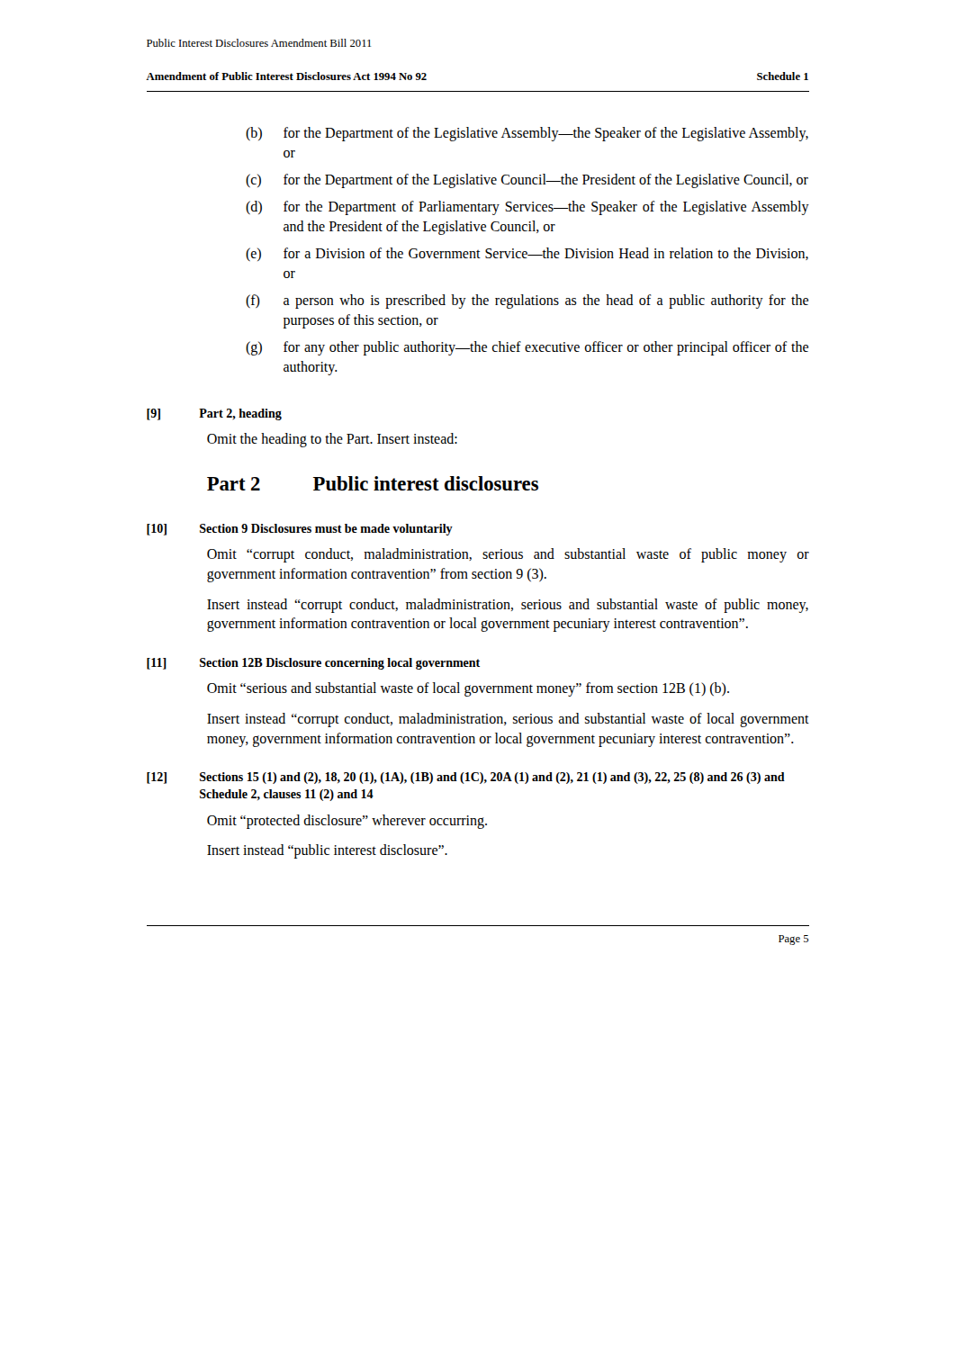Public Interest Disclosures Amendment Bill 2011
Amendment of Public Interest Disclosures Act 1994 No 92 Schedule 1
(b) for the Department of the Legislative Assembly—the Speaker of the Legislative Assembly, or
(c) for the Department of the Legislative Council—the President of the Legislative Council, or
(d) for the Department of Parliamentary Services—the Speaker of the Legislative Assembly and the President of the Legislative Council, or
(e) for a Division of the Government Service—the Division Head in relation to the Division, or
(f) a person who is prescribed by the regulations as the head of a public authority for the purposes of this section, or
(g) for any other public authority—the chief executive officer or other principal officer of the authority.
[9] Part 2, heading
Omit the heading to the Part. Insert instead:
Part 2 Public interest disclosures
[10] Section 9 Disclosures must be made voluntarily
Omit “corrupt conduct, maladministration, serious and substantial waste of public money or government information contravention” from section 9 (3).
Insert instead “corrupt conduct, maladministration, serious and substantial waste of public money, government information contravention or local government pecuniary interest contravention”.
[11] Section 12B Disclosure concerning local government
Omit “serious and substantial waste of local government money” from section 12B (1) (b).
Insert instead “corrupt conduct, maladministration, serious and substantial waste of local government money, government information contravention or local government pecuniary interest contravention”.
[12] Sections 15 (1) and (2), 18, 20 (1), (1A), (1B) and (1C), 20A (1) and (2), 21 (1) and (3), 22, 25 (8) and 26 (3) and Schedule 2, clauses 11 (2) and 14
Omit “protected disclosure” wherever occurring.
Insert instead “public interest disclosure”.
Page 5